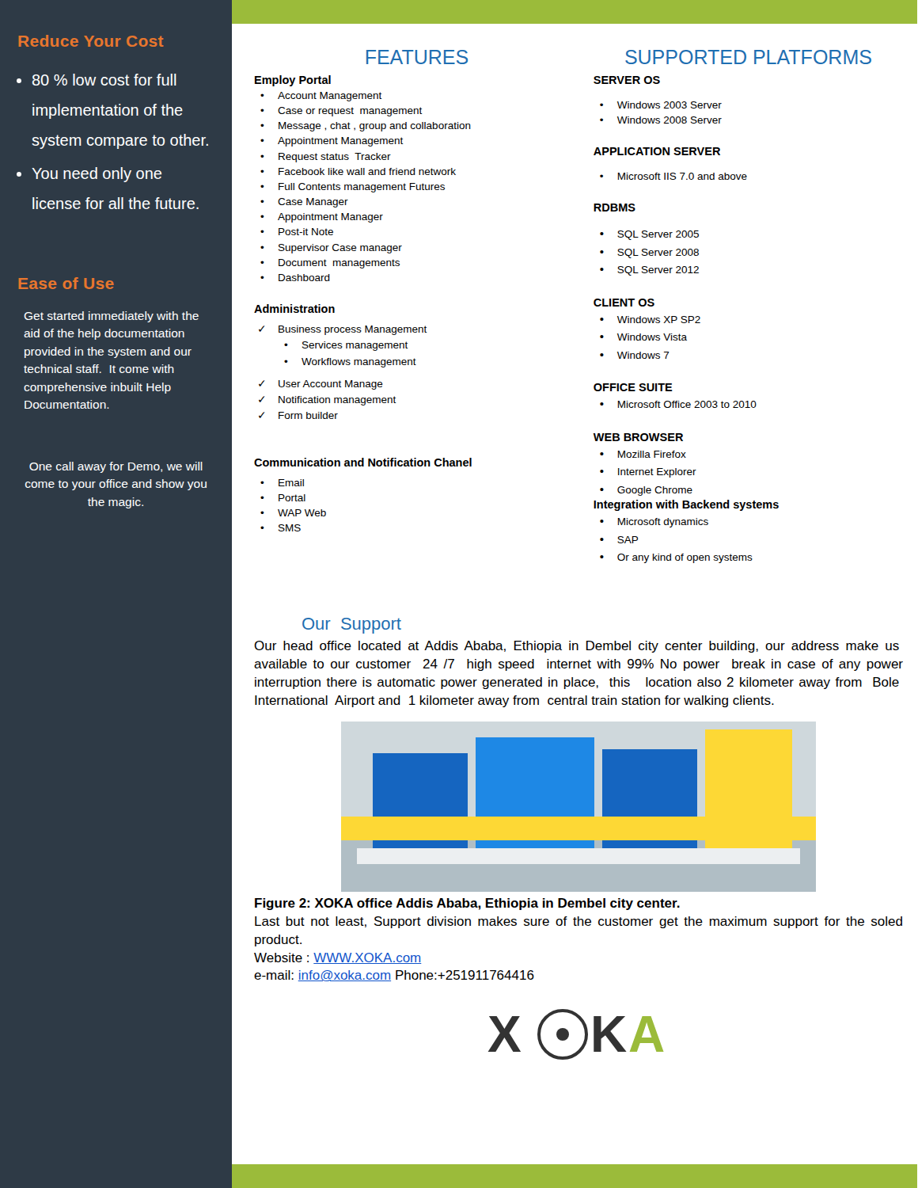Reduce Your Cost
80 % low cost for full implementation of the system compare to other.
You need only one license for all the future.
Ease of Use
Get started immediately with the aid of the help documentation provided in the system and our technical staff. It come with comprehensive inbuilt Help Documentation.
One call away for Demo, we will come to your office and show you the magic.
FEATURES
Employ Portal
Account Management
Case or request management
Message , chat , group and collaboration
Appointment Management
Request status Tracker
Facebook like wall and friend network
Full Contents management Futures
Case Manager
Appointment Manager
Post-it Note
Supervisor Case manager
Document managements
Dashboard
Administration
Business process Management
Services management
Workflows management
User Account Manage
Notification management
Form builder
Communication and Notification Chanel
Email
Portal
WAP Web
SMS
SUPPORTED PLATFORMS
SERVER OS
Windows 2003 Server
Windows 2008 Server
APPLICATION SERVER
Microsoft IIS 7.0 and above
RDBMS
SQL Server 2005
SQL Server 2008
SQL Server 2012
CLIENT OS
Windows XP SP2
Windows Vista
Windows 7
OFFICE SUITE
Microsoft Office 2003 to 2010
WEB BROWSER
Mozilla Firefox
Internet Explorer
Google Chrome
Integration with Backend systems
Microsoft dynamics
SAP
Or any kind of open systems
Our Support
Our head office located at Addis Ababa, Ethiopia in Dembel city center building, our address make us available to our customer 24 /7 high speed internet with 99% No power break in case of any power interruption there is automatic power generated in place, this location also 2 kilometer away from Bole International Airport and 1 kilometer away from central train station for walking clients.
Figure 2: XOKA office Addis Ababa, Ethiopia in Dembel city center.
Last but not least, Support division makes sure of the customer get the maximum support for the soled product.
Website : WWW.XOKA.com
e-mail: info@xoka.com Phone:+251911764416